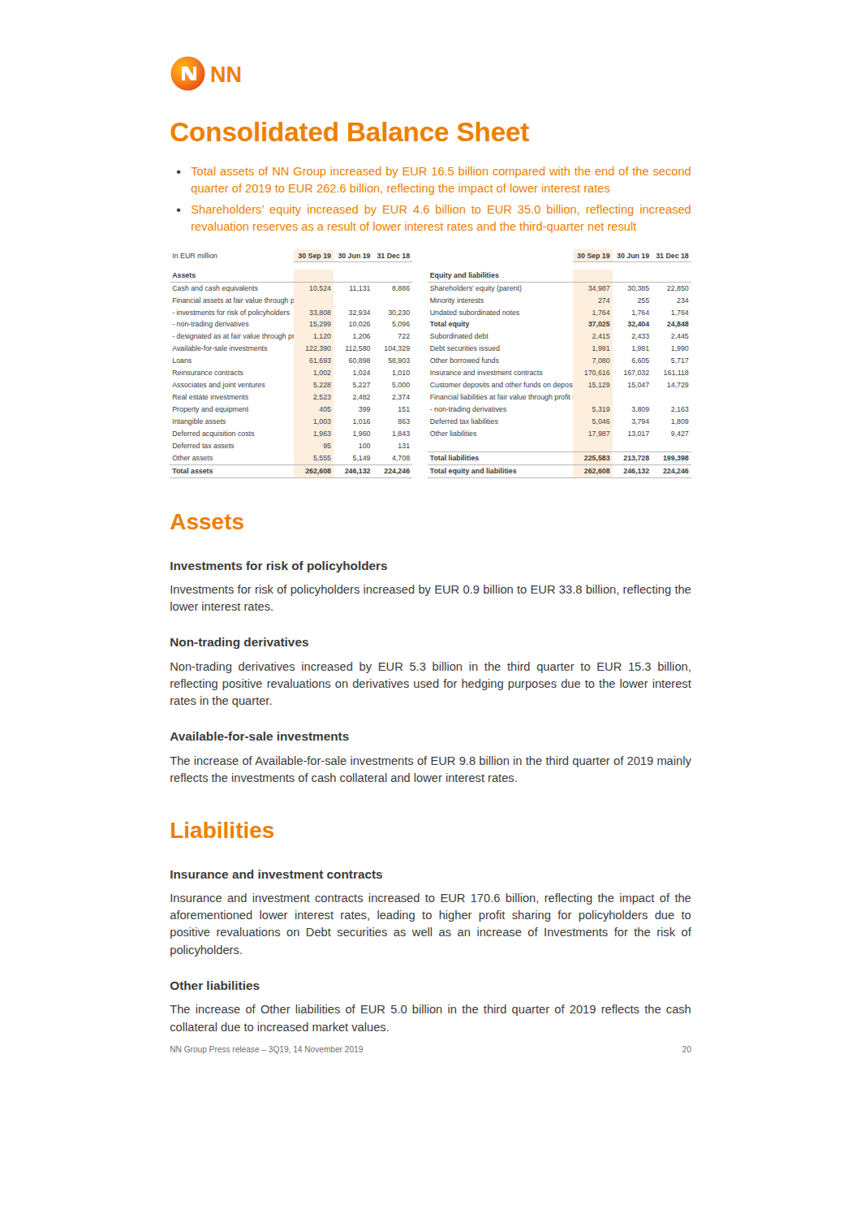NN
Consolidated Balance Sheet
Total assets of NN Group increased by EUR 16.5 billion compared with the end of the second quarter of 2019 to EUR 262.6 billion, reflecting the impact of lower interest rates
Shareholders’ equity increased by EUR 4.6 billion to EUR 35.0 billion, reflecting increased revaluation reserves as a result of lower interest rates and the third-quarter net result
| In EUR million | 30 Sep 19 | 30 Jun 19 | 31 Dec 18 | | | 30 Sep 19 | 30 Jun 19 | 31 Dec 18 |
| Assets | | | | | Equity and liabilities | | | |
| Cash and cash equivalents | 10,524 | 11,131 | 8,886 | | Shareholders’ equity (parent) | 34,987 | 30,385 | 22,850 |
| Financial assets at fair value through profit or loss | | | | | Minority interests | 274 | 255 | 234 |
| - investments for risk of policyholders | 33,808 | 32,934 | 30,230 | | Undated subordinated notes | 1,764 | 1,764 | 1,764 |
| - non-trading derivatives | 15,299 | 10,026 | 5,096 | | Total equity | 37,025 | 32,404 | 24,848 |
| - designated as at fair value through profit or loss | 1,120 | 1,206 | 722 | | Subordinated debt | 2,415 | 2,433 | 2,445 |
| Available-for-sale investments | 122,390 | 112,580 | 104,329 | | Debt securities issued | 1,991 | 1,991 | 1,990 |
| Loans | 61,693 | 60,898 | 58,903 | | Other borrowed funds | 7,080 | 6,605 | 5,717 |
| Reinsurance contracts | 1,002 | 1,024 | 1,010 | | Insurance and investment contracts | 170,616 | 167,032 | 161,118 |
| Associates and joint ventures | 5,228 | 5,227 | 5,000 | | Customer deposits and other funds on deposit | 15,129 | 15,047 | 14,729 |
| Real estate investments | 2,523 | 2,482 | 2,374 | | Financial liabilities at fair value through profit or loss | | | |
| Property and equipment | 405 | 399 | 151 | | - non-trading derivatives | 5,319 | 3,809 | 2,163 |
| Intangible assets | 1,003 | 1,016 | 863 | | Deferred tax liabilities | 5,046 | 3,794 | 1,809 |
| Deferred acquisition costs | 1,963 | 1,960 | 1,843 | | Other liabilities | 17,987 | 13,017 | 9,427 |
| Deferred tax assets | 95 | 100 | 131 | | | | | |
| Other assets | 5,555 | 5,149 | 4,708 | | Total liabilities | 225,583 | 213,728 | 199,398 |
| Total assets | 262,608 | 246,132 | 224,246 | | Total equity and liabilities | 262,608 | 246,132 | 224,246 |
Assets
Investments for risk of policyholders
Investments for risk of policyholders increased by EUR 0.9 billion to EUR 33.8 billion, reflecting the lower interest rates.
Non-trading derivatives
Non-trading derivatives increased by EUR 5.3 billion in the third quarter to EUR 15.3 billion, reflecting positive revaluations on derivatives used for hedging purposes due to the lower interest rates in the quarter.
Available-for-sale investments
The increase of Available-for-sale investments of EUR 9.8 billion in the third quarter of 2019 mainly reflects the investments of cash collateral and lower interest rates.
Liabilities
Insurance and investment contracts
Insurance and investment contracts increased to EUR 170.6 billion, reflecting the impact of the aforementioned lower interest rates, leading to higher profit sharing for policyholders due to positive revaluations on Debt securities as well as an increase of Investments for the risk of policyholders.
Other liabilities
The increase of Other liabilities of EUR 5.0 billion in the third quarter of 2019 reflects the cash collateral due to increased market values.
NN Group Press release – 3Q19, 14 November 2019 20